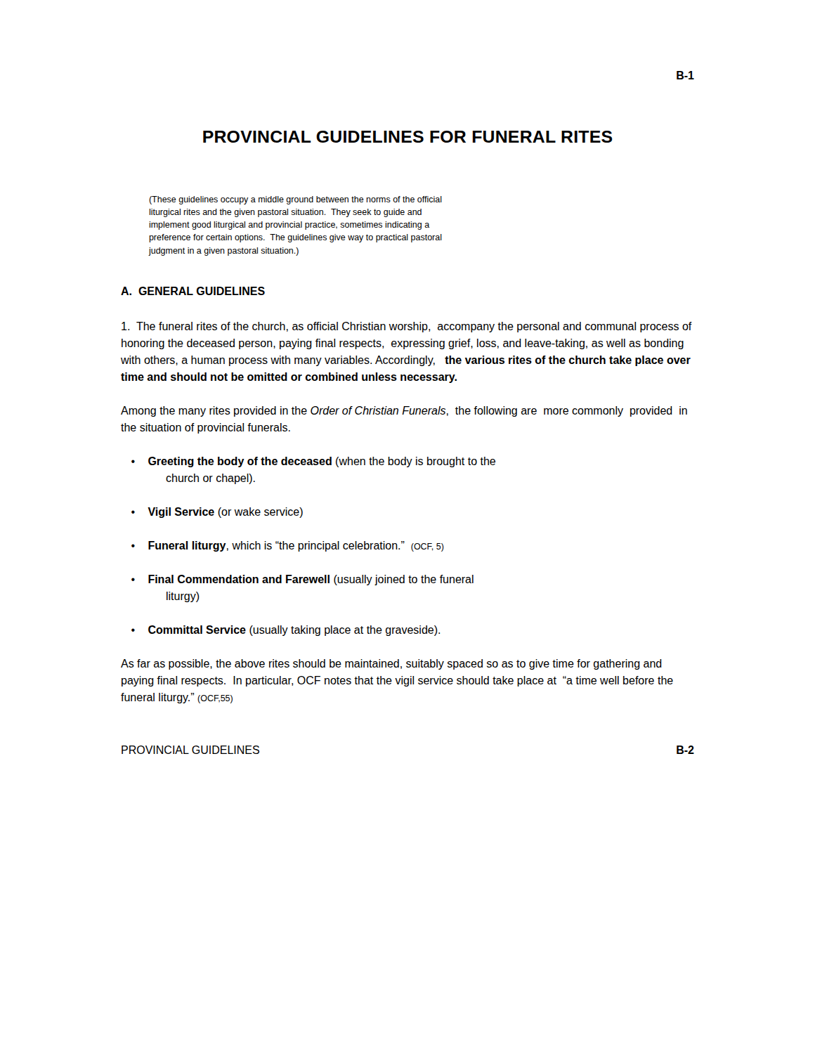B-1
PROVINCIAL GUIDELINES FOR FUNERAL RITES
(These guidelines occupy a middle ground between the norms of the official liturgical rites and the given pastoral situation. They seek to guide and implement good liturgical and provincial practice, sometimes indicating a preference for certain options. The guidelines give way to practical pastoral judgment in a given pastoral situation.)
A. GENERAL GUIDELINES
1. The funeral rites of the church, as official Christian worship, accompany the personal and communal process of honoring the deceased person, paying final respects, expressing grief, loss, and leave-taking, as well as bonding with others, a human process with many variables. Accordingly, the various rites of the church take place over time and should not be omitted or combined unless necessary.
Among the many rites provided in the Order of Christian Funerals, the following are more commonly provided in the situation of provincial funerals.
Greeting the body of the deceased (when the body is brought to the church or chapel).
Vigil Service (or wake service)
Funeral liturgy, which is “the principal celebration.” (OCF, 5)
Final Commendation and Farewell (usually joined to the funeral liturgy)
Committal Service (usually taking place at the graveside).
As far as possible, the above rites should be maintained, suitably spaced so as to give time for gathering and paying final respects. In particular, OCF notes that the vigil service should take place at “a time well before the funeral liturgy.” (OCF,55)
PROVINCIAL GUIDELINES B-2